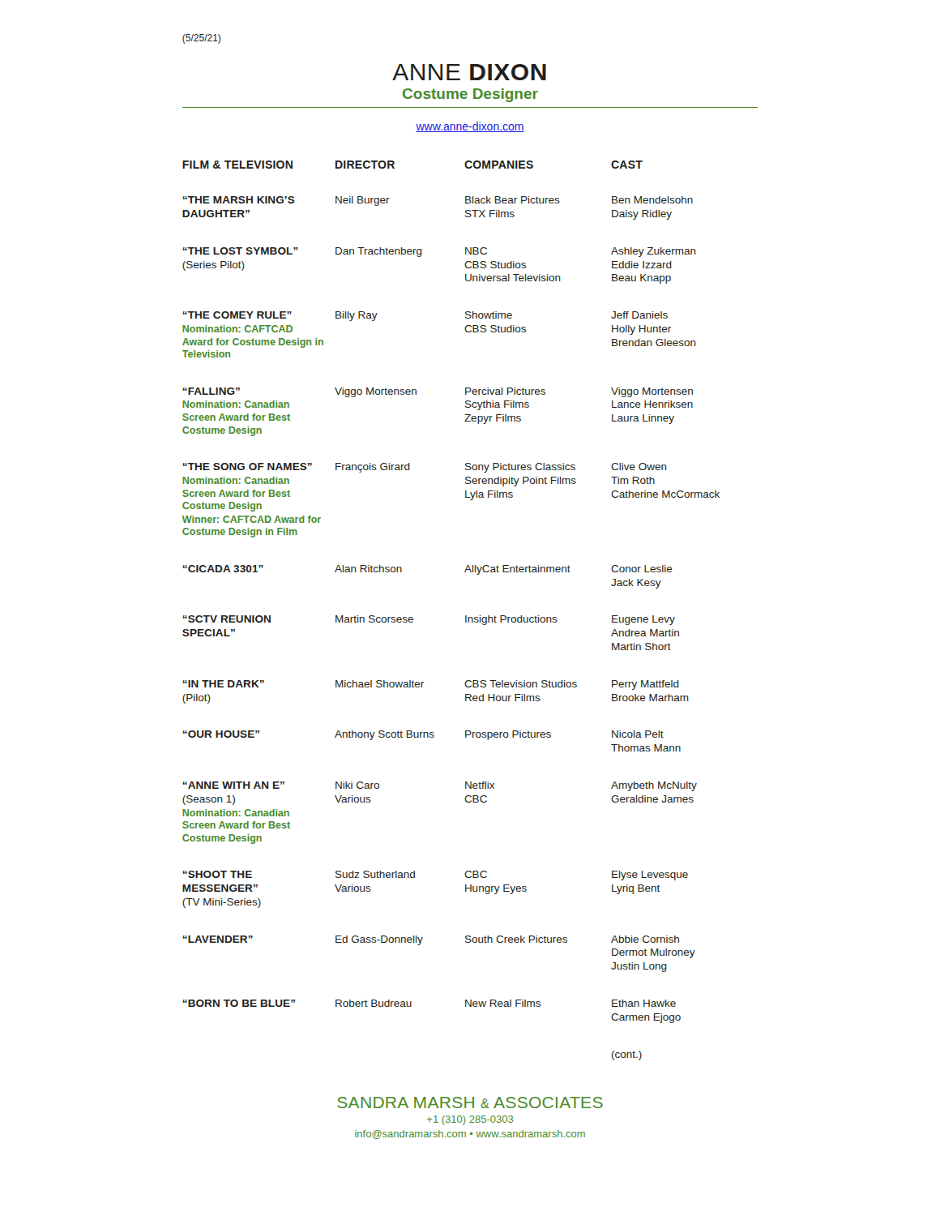(5/25/21)
ANNE DIXON
Costume Designer
www.anne-dixon.com
| FILM & TELEVISION | DIRECTOR | COMPANIES | CAST |
| --- | --- | --- | --- |
| “THE MARSH KING’S DAUGHTER” | Neil Burger | Black Bear Pictures STX Films | Ben Mendelsohn Daisy Ridley |
| “THE LOST SYMBOL” (Series Pilot) | Dan Trachtenberg | NBC CBS Studios Universal Television | Ashley Zukerman Eddie Izzard Beau Knapp |
| “THE COMEY RULE” Nomination: CAFTCAD Award for Costume Design in Television | Billy Ray | Showtime CBS Studios | Jeff Daniels Holly Hunter Brendan Gleeson |
| “FALLING” Nomination: Canadian Screen Award for Best Costume Design | Viggo Mortensen | Percival Pictures Scythia Films Zepyr Films | Viggo Mortensen Lance Henriksen Laura Linney |
| “THE SONG OF NAMES” Nomination: Canadian Screen Award for Best Costume Design Winner: CAFTCAD Award for Costume Design in Film | François Girard | Sony Pictures Classics Serendipity Point Films Lyla Films | Clive Owen Tim Roth Catherine McCormack |
| “CICADA 3301” | Alan Ritchson | AllyCat Entertainment | Conor Leslie Jack Kesy |
| “SCTV REUNION SPECIAL” | Martin Scorsese | Insight Productions | Eugene Levy Andrea Martin Martin Short |
| “IN THE DARK” (Pilot) | Michael Showalter | CBS Television Studios Red Hour Films | Perry Mattfeld Brooke Marham |
| “OUR HOUSE” | Anthony Scott Burns | Prospero Pictures | Nicola Pelt Thomas Mann |
| “ANNE WITH AN E” (Season 1) Nomination: Canadian Screen Award for Best Costume Design | Niki Caro Various | Netflix CBC | Amybeth McNulty Geraldine James |
| “SHOOT THE MESSENGER” (TV Mini-Series) | Sudz Sutherland Various | CBC Hungry Eyes | Elyse Levesque Lyriq Bent |
| “LAVENDER” | Ed Gass-Donnelly | South Creek Pictures | Abbie Cornish Dermot Mulroney Justin Long |
| “BORN TO BE BLUE” | Robert Budreau | New Real Films | Ethan Hawke Carmen Ejogo |
| | (cont.) |
SANDRA MARSH & ASSOCIATES
+1 (310) 285-0303
info@sandramarsh.com • www.sandramarsh.com